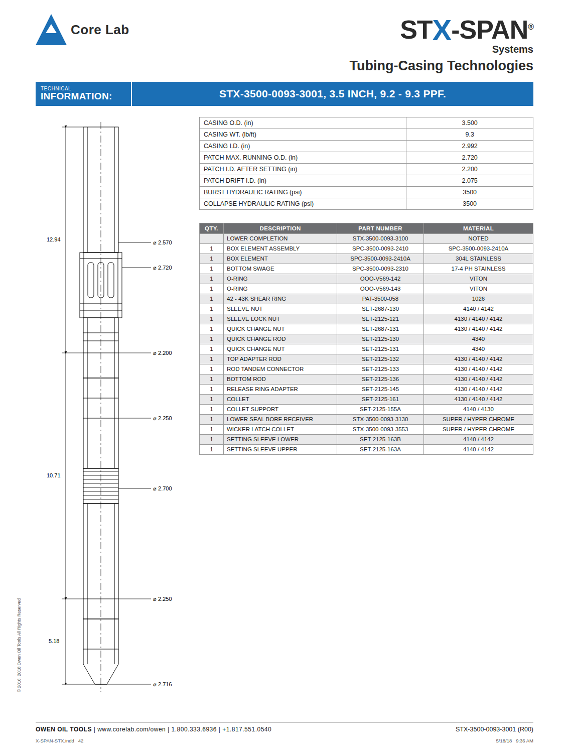Core Lab
STX-SPAN®
Systems
Tubing-Casing Technologies
TECHNICAL
INFORMATION:
STX-3500-0093-3001, 3.5 INCH, 9.2 - 9.3 PPF.
⌀ 2.570 ⌀ 2.720 ⌀ 2.200 ⌀ 2.250 ⌀ 2.700 ⌀ 2.250 ⌀ 2.716 12.94 10.71 5.18
| CASING O.D. (in) | 3.500 |
| CASING WT. (lb/ft) | 9.3 |
| CASING I.D. (in) | 2.992 |
| PATCH MAX. RUNNING O.D. (in) | 2.720 |
| PATCH I.D. AFTER SETTING (in) | 2.200 |
| PATCH DRIFT I.D. (in) | 2.075 |
| BURST HYDRAULIC RATING (psi) | 3500 |
| COLLAPSE HYDRAULIC RATING (psi) | 3500 |
| QTY. | DESCRIPTION | PART NUMBER | MATERIAL |
| --- | --- | --- | --- |
| | LOWER COMPLETION | STX-3500-0093-3100 | NOTED |
| 1 | BOX ELEMENT ASSEMBLY | SPC-3500-0093-2410 | SPC-3500-0093-2410A |
| 1 | BOX ELEMENT | SPC-3500-0093-2410A | 304L STAINLESS |
| 1 | BOTTOM SWAGE | SPC-3500-0093-2310 | 17-4 PH STAINLESS |
| 1 | O-RING | OOO-V569-142 | VITON |
| 1 | O-RING | OOO-V569-143 | VITON |
| 1 | 42 - 43K SHEAR RING | PAT-3500-058 | 1026 |
| 1 | SLEEVE NUT | SET-2687-130 | 4140 / 4142 |
| 1 | SLEEVE LOCK NUT | SET-2125-121 | 4130 / 4140 / 4142 |
| 1 | QUICK CHANGE NUT | SET-2687-131 | 4130 / 4140 / 4142 |
| 1 | QUICK CHANGE ROD | SET-2125-130 | 4340 |
| 1 | QUICK CHANGE NUT | SET-2125-131 | 4340 |
| 1 | TOP ADAPTER ROD | SET-2125-132 | 4130 / 4140 / 4142 |
| 1 | ROD TANDEM CONNECTOR | SET-2125-133 | 4130 / 4140 / 4142 |
| 1 | BOTTOM ROD | SET-2125-136 | 4130 / 4140 / 4142 |
| 1 | RELEASE RING ADAPTER | SET-2125-145 | 4130 / 4140 / 4142 |
| 1 | COLLET | SET-2125-161 | 4130 / 4140 / 4142 |
| 1 | COLLET SUPPORT | SET-2125-155A | 4140 / 4130 |
| 1 | LOWER SEAL BORE RECEIVER | STX-3500-0093-3130 | SUPER / HYPER CHROME |
| 1 | WICKER LATCH COLLET | STX-3500-0093-3553 | SUPER / HYPER CHROME |
| 1 | SETTING SLEEVE LOWER | SET-2125-163B | 4140 / 4142 |
| 1 | SETTING SLEEVE UPPER | SET-2125-163A | 4140 / 4142 |
© 2016, 2018 Owen Oil Tools All Rights Reserved
OWEN OIL TOOLS | www.corelab.com/owen | 1.800.333.6936 | +1.817.551.0540
STX-3500-0093-3001 (R00)
X-SPAN-STX.indd 42
5/18/18 9:36 AM